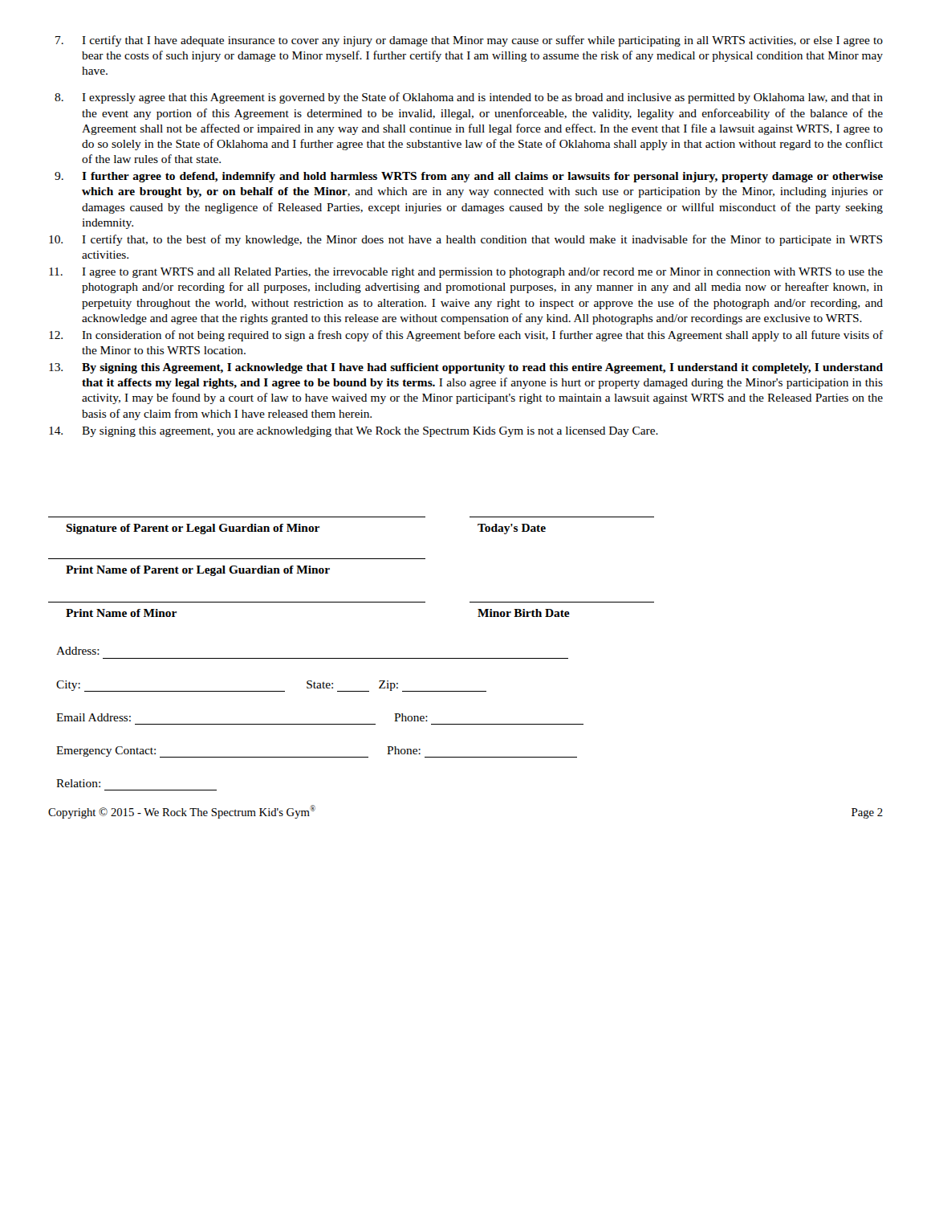I certify that I have adequate insurance to cover any injury or damage that Minor may cause or suffer while participating in all WRTS activities, or else I agree to bear the costs of such injury or damage to Minor myself. I further certify that I am willing to assume the risk of any medical or physical condition that Minor may have.
I expressly agree that this Agreement is governed by the State of Oklahoma and is intended to be as broad and inclusive as permitted by Oklahoma law, and that in the event any portion of this Agreement is determined to be invalid, illegal, or unenforceable, the validity, legality and enforceability of the balance of the Agreement shall not be affected or impaired in any way and shall continue in full legal force and effect. In the event that I file a lawsuit against WRTS, I agree to do so solely in the State of Oklahoma and I further agree that the substantive law of the State of Oklahoma shall apply in that action without regard to the conflict of the law rules of that state.
I further agree to defend, indemnify and hold harmless WRTS from any and all claims or lawsuits for personal injury, property damage or otherwise which are brought by, or on behalf of the Minor, and which are in any way connected with such use or participation by the Minor, including injuries or damages caused by the negligence of Released Parties, except injuries or damages caused by the sole negligence or willful misconduct of the party seeking indemnity.
I certify that, to the best of my knowledge, the Minor does not have a health condition that would make it inadvisable for the Minor to participate in WRTS activities.
I agree to grant WRTS and all Related Parties, the irrevocable right and permission to photograph and/or record me or Minor in connection with WRTS to use the photograph and/or recording for all purposes, including advertising and promotional purposes, in any manner in any and all media now or hereafter known, in perpetuity throughout the world, without restriction as to alteration. I waive any right to inspect or approve the use of the photograph and/or recording, and acknowledge and agree that the rights granted to this release are without compensation of any kind. All photographs and/or recordings are exclusive to WRTS.
In consideration of not being required to sign a fresh copy of this Agreement before each visit, I further agree that this Agreement shall apply to all future visits of the Minor to this WRTS location.
By signing this Agreement, I acknowledge that I have had sufficient opportunity to read this entire Agreement, I understand it completely, I understand that it affects my legal rights, and I agree to be bound by its terms. I also agree if anyone is hurt or property damaged during the Minor's participation in this activity, I may be found by a court of law to have waived my or the Minor participant's right to maintain a lawsuit against WRTS and the Released Parties on the basis of any claim from which I have released them herein.
By signing this agreement, you are acknowledging that We Rock the Spectrum Kids Gym is not a licensed Day Care.
Signature of Parent or Legal Guardian of Minor
Today's Date
Print Name of Parent or Legal Guardian of Minor
Print Name of Minor
Minor Birth Date
Address:
City: State: Zip:
Email Address: Phone:
Emergency Contact: Phone:
Relation:
Copyright © 2015 - We Rock The Spectrum Kid's Gym®
Page 2